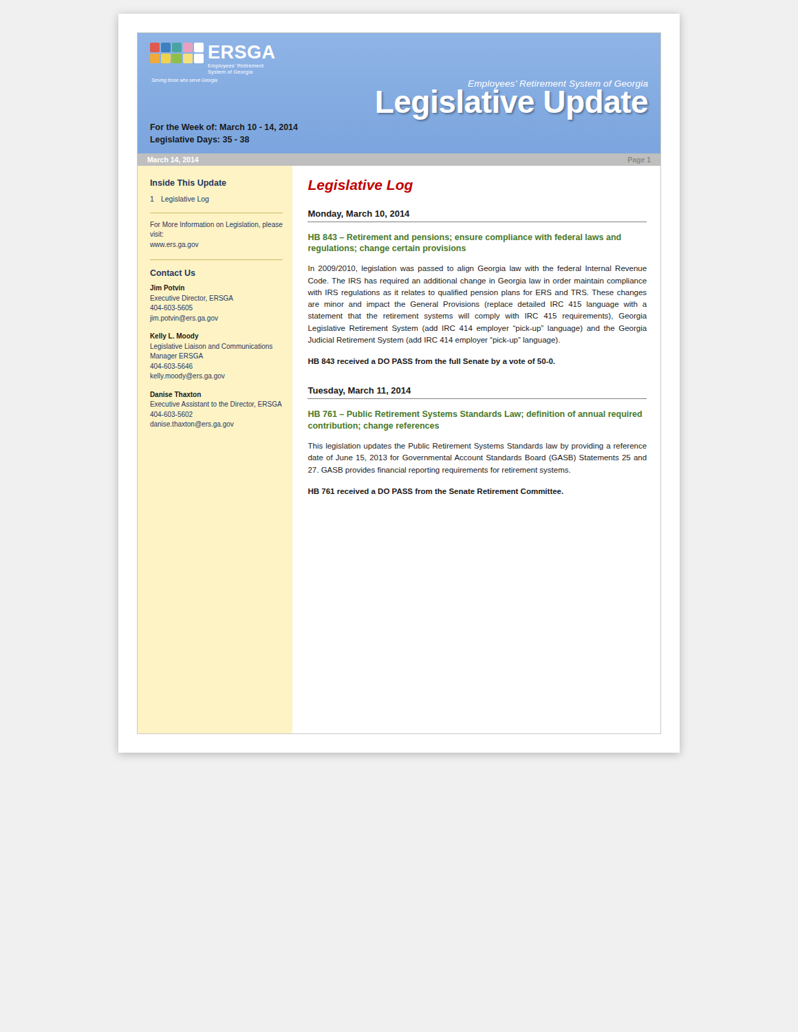ERSGA
Employees’ Retirement
System of Georgia
Serving those who serve Georgia
Employees’ Retirement System of Georgia
Legislative Update
For the Week of: March 10 - 14, 2014
Legislative Days: 35 - 38
March 14, 2014 Page 1
Inside This Update
1 Legislative Log
For More Information on Legislation, please visit:
www.ers.ga.gov
Contact Us
Jim Potvin
Executive Director, ERSGA
404-603-5605
jim.potvin@ers.ga.gov
Kelly L. Moody
Legislative Liaison and Communications Manager ERSGA
404-603-5646
kelly.moody@ers.ga.gov
Danise Thaxton
Executive Assistant to the Director, ERSGA
404-603-5602
danise.thaxton@ers.ga.gov
Legislative Log
Monday, March 10, 2014
HB 843 – Retirement and pensions; ensure compliance with federal laws and regulations; change certain provisions
In 2009/2010, legislation was passed to align Georgia law with the federal Internal Revenue Code. The IRS has required an additional change in Georgia law in order maintain compliance with IRS regulations as it relates to qualified pension plans for ERS and TRS. These changes are minor and impact the General Provisions (replace detailed IRC 415 language with a statement that the retirement systems will comply with IRC 415 requirements), Georgia Legislative Retirement System (add IRC 414 employer “pick-up” language) and the Georgia Judicial Retirement System (add IRC 414 employer “pick-up” language).
HB 843 received a DO PASS from the full Senate by a vote of 50-0.
Tuesday, March 11, 2014
HB 761 – Public Retirement Systems Standards Law; definition of annual required contribution; change references
This legislation updates the Public Retirement Systems Standards law by providing a reference date of June 15, 2013 for Governmental Account Standards Board (GASB) Statements 25 and 27. GASB provides financial reporting requirements for retirement systems.
HB 761 received a DO PASS from the Senate Retirement Committee.